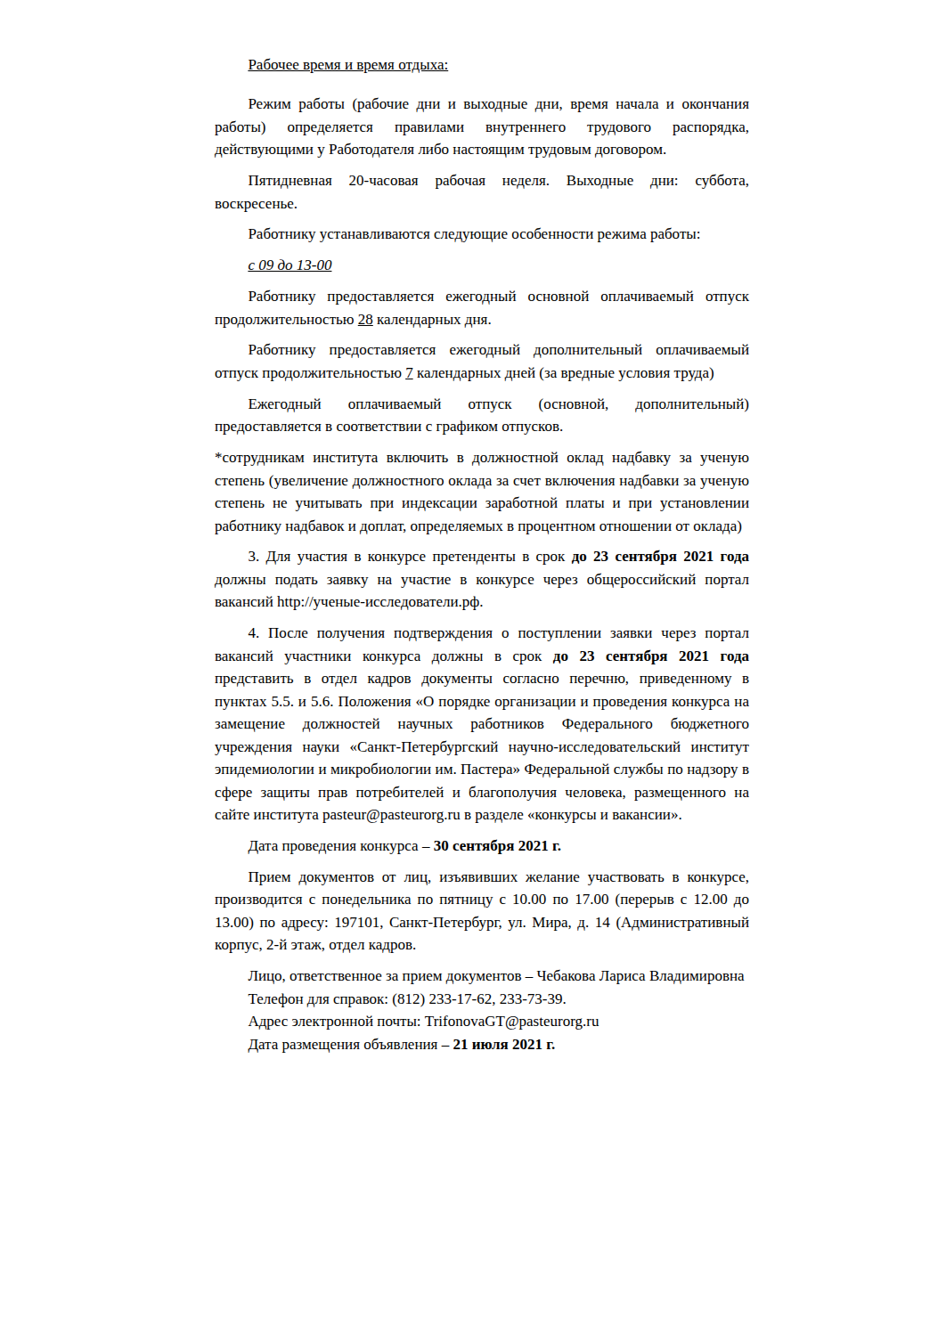Рабочее время и время отдыха:
Режим работы (рабочие дни и выходные дни, время начала и окончания работы) определяется правилами внутреннего трудового распорядка, действующими у Работодателя либо настоящим трудовым договором.
Пятидневная 20-часовая рабочая неделя. Выходные дни: суббота, воскресенье.
Работнику устанавливаются следующие особенности режима работы:
с 09 до 13-00
Работнику предоставляется ежегодный основной оплачиваемый отпуск продолжительностью 28 календарных дня.
Работнику предоставляется ежегодный дополнительный оплачиваемый отпуск продолжительностью 7 календарных дней (за вредные условия труда)
Ежегодный оплачиваемый отпуск (основной, дополнительный) предоставляется в соответствии с графиком отпусков.
*сотрудникам института включить в должностной оклад надбавку за ученую степень (увеличение должностного оклада за счет включения надбавки за ученую степень не учитывать при индексации заработной платы и при установлении работнику надбавок и доплат, определяемых в процентном отношении от оклада)
3. Для участия в конкурсе претенденты в срок до 23 сентября 2021 года должны подать заявку на участие в конкурсе через общероссийский портал вакансий http://ученые-исследователи.рф.
4. После получения подтверждения о поступлении заявки через портал вакансий участники конкурса должны в срок до 23 сентября 2021 года представить в отдел кадров документы согласно перечню, приведенному в пунктах 5.5. и 5.6. Положения «О порядке организации и проведения конкурса на замещение должностей научных работников Федерального бюджетного учреждения науки «Санкт-Петербургский научно-исследовательский институт эпидемиологии и микробиологии им. Пастера» Федеральной службы по надзору в сфере защиты прав потребителей и благополучия человека, размещенного на сайте института pasteur@pasteurorg.ru в разделе «конкурсы и вакансии».
Дата проведения конкурса – 30 сентября 2021 г.
Прием документов от лиц, изъявивших желание участвовать в конкурсе, производится с понедельника по пятницу с 10.00 по 17.00 (перерыв с 12.00 до 13.00) по адресу: 197101, Санкт-Петербург, ул. Мира, д. 14 (Административный корпус, 2-й этаж, отдел кадров.
Лицо, ответственное за прием документов – Чебакова Лариса Владимировна
Телефон для справок: (812) 233-17-62, 233-73-39.
Адрес электронной почты: TrifonovaGT@pasteurorg.ru
Дата размещения объявления – 21 июля 2021 г.